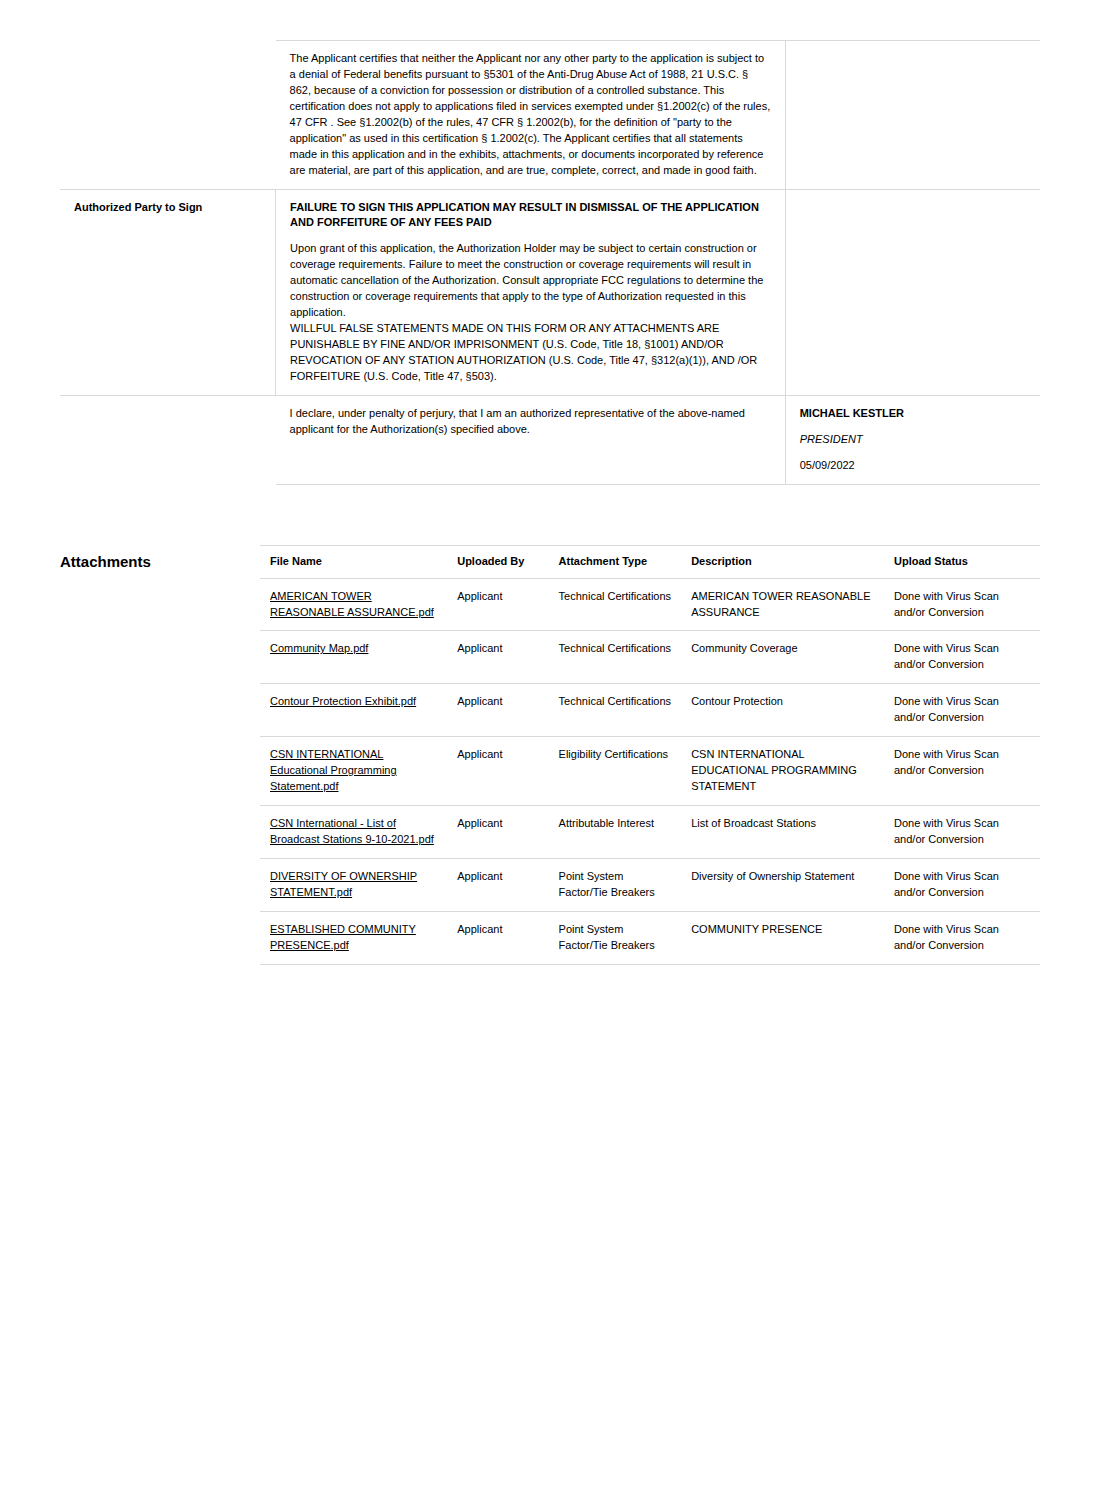| | The Applicant certifies that neither the Applicant nor any other party to the application is subject to a denial of Federal benefits pursuant to §5301 of the Anti-Drug Abuse Act of 1988, 21 U.S.C. § 862, because of a conviction for possession or distribution of a controlled substance. This certification does not apply to applications filed in services exempted under §1.2002(c) of the rules, 47 CFR . See §1.2002(b) of the rules, 47 CFR § 1.2002(b), for the definition of "party to the application" as used in this certification § 1.2002(c). The Applicant certifies that all statements made in this application and in the exhibits, attachments, or documents incorporated by reference are material, are part of this application, and are true, complete, correct, and made in good faith. | |
| Authorized Party to Sign | FAILURE TO SIGN THIS APPLICATION MAY RESULT IN DISMISSAL OF THE APPLICATION AND FORFEITURE OF ANY FEES PAID Upon grant of this application, the Authorization Holder may be subject to certain construction or coverage requirements. Failure to meet the construction or coverage requirements will result in automatic cancellation of the Authorization. Consult appropriate FCC regulations to determine the construction or coverage requirements that apply to the type of Authorization requested in this application. WILLFUL FALSE STATEMENTS MADE ON THIS FORM OR ANY ATTACHMENTS ARE PUNISHABLE BY FINE AND/OR IMPRISONMENT (U.S. Code, Title 18, §1001) AND/OR REVOCATION OF ANY STATION AUTHORIZATION (U.S. Code, Title 47, §312(a)(1)), AND /OR FORFEITURE (U.S. Code, Title 47, §503). | |
| | I declare, under penalty of perjury, that I am an authorized representative of the above-named applicant for the Authorization(s) specified above. | MICHAEL KESTLER PRESIDENT 05/09/2022 |
Attachments
| File Name | Uploaded By | Attachment Type | Description | Upload Status |
| --- | --- | --- | --- | --- |
| AMERICAN TOWER REASONABLE ASSURANCE.pdf | Applicant | Technical Certifications | AMERICAN TOWER REASONABLE ASSURANCE | Done with Virus Scan and/or Conversion |
| Community Map.pdf | Applicant | Technical Certifications | Community Coverage | Done with Virus Scan and/or Conversion |
| Contour Protection Exhibit.pdf | Applicant | Technical Certifications | Contour Protection | Done with Virus Scan and/or Conversion |
| CSN INTERNATIONAL Educational Programming Statement.pdf | Applicant | Eligibility Certifications | CSN INTERNATIONAL EDUCATIONAL PROGRAMMING STATEMENT | Done with Virus Scan and/or Conversion |
| CSN International - List of Broadcast Stations 9-10-2021.pdf | Applicant | Attributable Interest | List of Broadcast Stations | Done with Virus Scan and/or Conversion |
| DIVERSITY OF OWNERSHIP STATEMENT.pdf | Applicant | Point System Factor/Tie Breakers | Diversity of Ownership Statement | Done with Virus Scan and/or Conversion |
| ESTABLISHED COMMUNITY PRESENCE.pdf | Applicant | Point System Factor/Tie Breakers | COMMUNITY PRESENCE | Done with Virus Scan and/or Conversion |